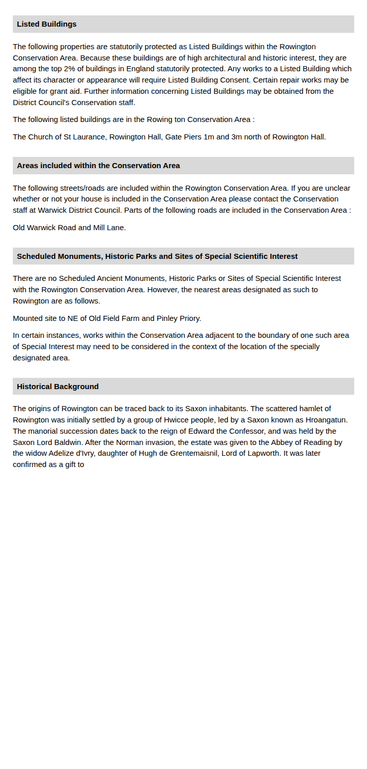Listed Buildings
The following properties are statutorily protected as Listed Buildings within the Rowington Conservation Area. Because these buildings are of high architectural and historic interest, they are among the top 2% of buildings in England statutorily protected. Any works to a Listed Building which affect its character or appearance will require Listed Building Consent. Certain repair works may be eligible for grant aid. Further information concerning Listed Buildings may be obtained from the District Council's Conservation staff.
The following listed buildings are in the Rowing ton Conservation Area :
The Church of St Laurance, Rowington Hall, Gate Piers 1m and 3m north of Rowington Hall.
Areas included within the Conservation Area
The following streets/roads are included within the Rowington Conservation Area. If you are unclear whether or not your house is included in the Conservation Area please contact the Conservation staff at Warwick District Council. Parts of the following roads are included in the Conservation Area :
Old Warwick Road and Mill Lane.
Scheduled Monuments, Historic Parks and Sites of Special Scientific Interest
There are no Scheduled Ancient Monuments, Historic Parks or Sites of Special Scientific Interest with the Rowington Conservation Area. However, the nearest areas designated as such to Rowington are as follows.
Mounted site to NE of Old Field Farm and Pinley Priory.
In certain instances, works within the Conservation Area adjacent to the boundary of one such area of Special Interest may need to be considered in the context of the location of the specially designated area.
Historical Background
The origins of Rowington can be traced back to its Saxon inhabitants. The scattered hamlet of Rowington was initially settled by a group of Hwicce people, led by a Saxon known as Hroangatun. The manorial succession dates back to the reign of Edward the Confessor, and was held by the Saxon Lord Baldwin. After the Norman invasion, the estate was given to the Abbey of Reading by the widow Adelize d'Ivry, daughter of Hugh de Grentemaisnil, Lord of Lapworth. It was later confirmed as a gift to